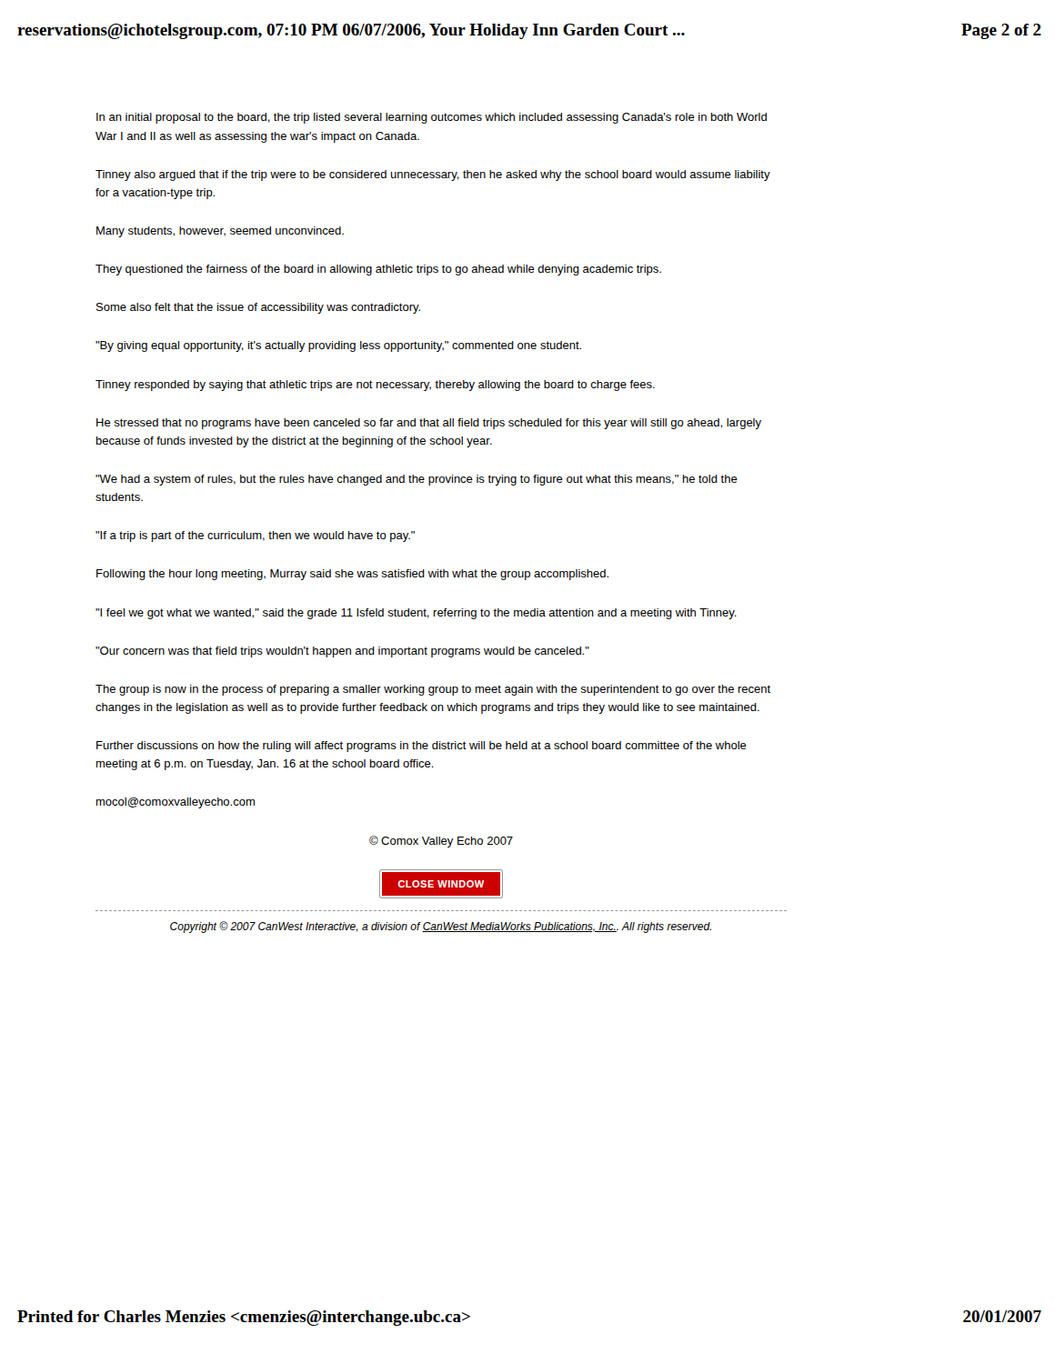reservations@ichotelsgroup.com, 07:10 PM 06/07/2006, Your Holiday Inn Garden Court ... Page 2 of 2
In an initial proposal to the board, the trip listed several learning outcomes which included assessing Canada's role in both World War I and II as well as assessing the war's impact on Canada.
Tinney also argued that if the trip were to be considered unnecessary, then he asked why the school board would assume liability for a vacation-type trip.
Many students, however, seemed unconvinced.
They questioned the fairness of the board in allowing athletic trips to go ahead while denying academic trips.
Some also felt that the issue of accessibility was contradictory.
"By giving equal opportunity, it's actually providing less opportunity," commented one student.
Tinney responded by saying that athletic trips are not necessary, thereby allowing the board to charge fees.
He stressed that no programs have been canceled so far and that all field trips scheduled for this year will still go ahead, largely because of funds invested by the district at the beginning of the school year.
"We had a system of rules, but the rules have changed and the province is trying to figure out what this means," he told the students.
"If a trip is part of the curriculum, then we would have to pay."
Following the hour long meeting, Murray said she was satisfied with what the group accomplished.
"I feel we got what we wanted," said the grade 11 Isfeld student, referring to the media attention and a meeting with Tinney.
"Our concern was that field trips wouldn't happen and important programs would be canceled."
The group is now in the process of preparing a smaller working group to meet again with the superintendent to go over the recent changes in the legislation as well as to provide further feedback on which programs and trips they would like to see maintained.
Further discussions on how the ruling will affect programs in the district will be held at a school board committee of the whole meeting at 6 p.m. on Tuesday, Jan. 16 at the school board office.
mocol@comoxvalleyecho.com
© Comox Valley Echo 2007
CLOSE WINDOW
Copyright © 2007 CanWest Interactive, a division of CanWest MediaWorks Publications, Inc.. All rights reserved.
Printed for Charles Menzies <cmenzies@interchange.ubc.ca> 20/01/2007